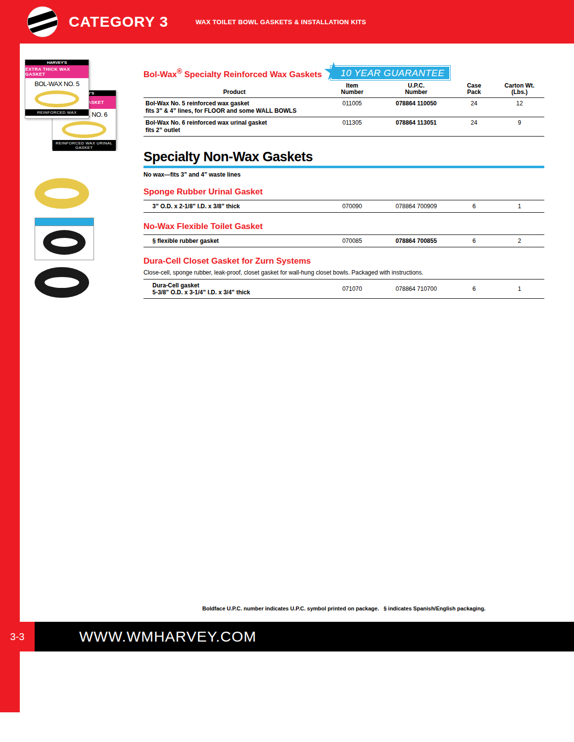CATEGORY 3
WAX TOILET BOWL GASKETS & INSTALLATION KITS
HARVEY'S
EXTRA THICK WAX GASKET
BOL-WAX NO. 5
REINFORCED WAX
HARVEY'S
URINAL GASKET
BOL-WAX. NO. 6
REINFORCED WAX URINAL GASKET
Bol-Wax® Specialty Reinforced Wax Gaskets
10 YEAR GUARANTEE
| Product | Item Number | U.P.C. Number | Case Pack | Carton Wt. (Lbs.) |
| --- | --- | --- | --- | --- |
| Bol-Wax No. 5 reinforced wax gasket fits 3” & 4” lines, for FLOOR and some WALL BOWLS | 011005 | 078864 110050 | 24 | 12 |
| Bol-Wax No. 6 reinforced wax urinal gasket fits 2” outlet | 011305 | 078864 113051 | 24 | 9 |
Specialty Non-Wax Gaskets
No wax—fits 3” and 4” waste lines
Sponge Rubber Urinal Gasket
| 3” O.D. x 2-1/8” I.D. x 3/8” thick | 070090 | 078864 700909 | 6 | 1 |
No-Wax Flexible Toilet Gasket
| § flexible rubber gasket | 070085 | 078864 700855 | 6 | 2 |
Dura-Cell Closet Gasket for Zurn Systems
Close-cell, sponge rubber, leak-proof, closet gasket for wall-hung closet bowls. Packaged with instructions.
| Dura-Cell gasket 5-3/8” O.D. x 3-1/4” I.D. x 3/4” thick | 071070 | 078864 710700 | 6 | 1 |
Boldface U.P.C. number indicates U.P.C. symbol printed on package. § indicates Spanish/English packaging.
3-3
WWW.WMHARVEY.COM